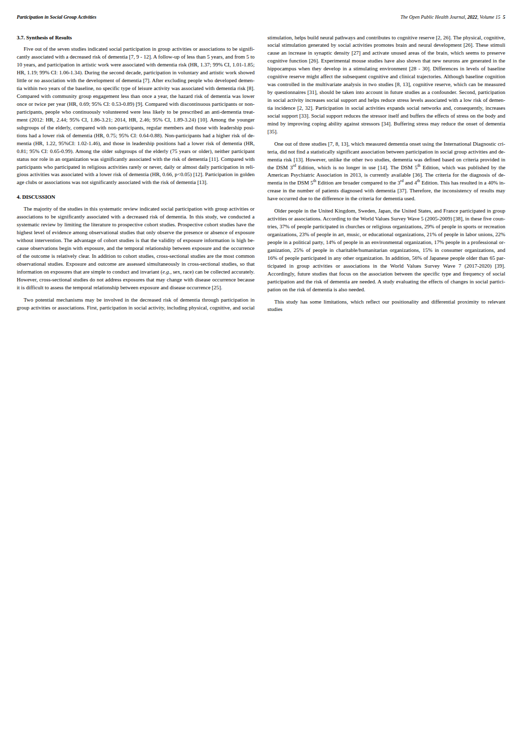Participation in Social Group Activities
The Open Public Health Journal, 2022, Volume 15 5
3.7. Synthesis of Results
Five out of the seven studies indicated social participation in group activities or associations to be significantly associated with a decreased risk of dementia [7, 9 - 12]. A follow-up of less than 5 years, and from 5 to 10 years, and participation in artistic work were associated with dementia risk (HR, 1.37; 99% CI, 1.01-1.85; HR, 1.19; 99% CI: 1.06-1.34). During the second decade, participation in voluntary and artistic work showed little or no association with the development of dementia [7]. After excluding people who developed dementia within two years of the baseline, no specific type of leisure activity was associated with dementia risk [8]. Compared with community group engagement less than once a year, the hazard risk of dementia was lower once or twice per year (HR, 0.69; 95% CI: 0.53-0.89) [9]. Compared with discontinuous participants or non-participants, people who continuously volunteered were less likely to be prescribed an anti-dementia treatment (2012: HR, 2.44; 95% CI, 1.86-3.21; 2014, HR, 2.46; 95% CI, 1.89-3.24) [10]. Among the younger subgroups of the elderly, compared with non-participants, regular members and those with leadership positions had a lower risk of dementia (HR, 0.75; 95% CI: 0.64-0.88). Non-participants had a higher risk of dementia (HR, 1.22, 95%CI: 1.02-1.46), and those in leadership positions had a lower risk of dementia (HR, 0.81; 95% CI: 0.65-0.99). Among the older subgroups of the elderly (75 years or older), neither participant status nor role in an organization was significantly associated with the risk of dementia [11]. Compared with participants who participated in religious activities rarely or never, daily or almost daily participation in religious activities was associated with a lower risk of dementia (HR, 0.66, p<0.05) [12]. Participation in golden age clubs or associations was not significantly associated with the risk of dementia [13].
4. DISCUSSION
The majority of the studies in this systematic review indicated social participation with group activities or associations to be significantly associated with a decreased risk of dementia. In this study, we conducted a systematic review by limiting the literature to prospective cohort studies. Prospective cohort studies have the highest level of evidence among observational studies that only observe the presence or absence of exposure without intervention. The advantage of cohort studies is that the validity of exposure information is high because observations begin with exposure, and the temporal relationship between exposure and the occurrence of the outcome is relatively clear. In addition to cohort studies, cross-sectional studies are the most common observational studies. Exposure and outcome are assessed simultaneously in cross-sectional studies, so that information on exposures that are simple to conduct and invariant (e.g., sex, race) can be collected accurately. However, cross-sectional studies do not address exposures that may change with disease occurrence because it is difficult to assess the temporal relationship between exposure and disease occurrence [25].
Two potential mechanisms may be involved in the decreased risk of dementia through participation in group activities or associations. First, participation in social activity, including physical, cognitive, and social stimulation, helps build neural pathways and contributes to cognitive reserve [2, 26]. The physical, cognitive, social stimulation generated by social activities promotes brain and neural development [26]. These stimuli cause an increase in synaptic density [27] and activate unused areas of the brain, which seems to preserve cognitive function [26]. Experimental mouse studies have also shown that new neurons are generated in the hippocampus when they develop in a stimulating environment [28 - 30]. Differences in levels of baseline cognitive reserve might affect the subsequent cognitive and clinical trajectories. Although baseline cognition was controlled in the multivariate analysis in two studies [8, 13], cognitive reserve, which can be measured by questionnaires [31], should be taken into account in future studies as a confounder. Second, participation in social activity increases social support and helps reduce stress levels associated with a low risk of dementia incidence [2, 32]. Participation in social activities expands social networks and, consequently, increases social support [33]. Social support reduces the stressor itself and buffers the effects of stress on the body and mind by improving coping ability against stressors [34]. Buffering stress may reduce the onset of dementia [35].
One out of three studies [7, 8, 13], which measured dementia onset using the International Diagnostic criteria, did not find a statistically significant association between participation in social group activities and dementia risk [13]. However, unlike the other two studies, dementia was defined based on criteria provided in the DSM 3rd Edition, which is no longer in use [14]. The DSM 5th Edition, which was published by the American Psychiatric Association in 2013, is currently available [36]. The criteria for the diagnosis of dementia in the DSM 5th Edition are broader compared to the 3rd and 4th Edition. This has resulted in a 40% increase in the number of patients diagnosed with dementia [37]. Therefore, the inconsistency of results may have occurred due to the difference in the criteria for dementia used.
Older people in the United Kingdom, Sweden, Japan, the United States, and France participated in group activities or associations. According to the World Values Survey Wave 5 (2005-2009) [38], in these five countries, 37% of people participated in churches or religious organizations, 29% of people in sports or recreation organizations, 23% of people in art, music, or educational organizations, 21% of people in labor unions, 22% people in a political party, 14% of people in an environmental organization, 17% people in a professional organization, 25% of people in charitable/humanitarian organizations, 15% in consumer organizations, and 16% of people participated in any other organization. In addition, 56% of Japanese people older than 65 participated in group activities or associations in the World Values Survey Wave 7 (2017-2020) [39]. Accordingly, future studies that focus on the association between the specific type and frequency of social participation and the risk of dementia are needed. A study evaluating the effects of changes in social participation on the risk of dementia is also needed.
This study has some limitations, which reflect our positionality and differential proximity to relevant studies